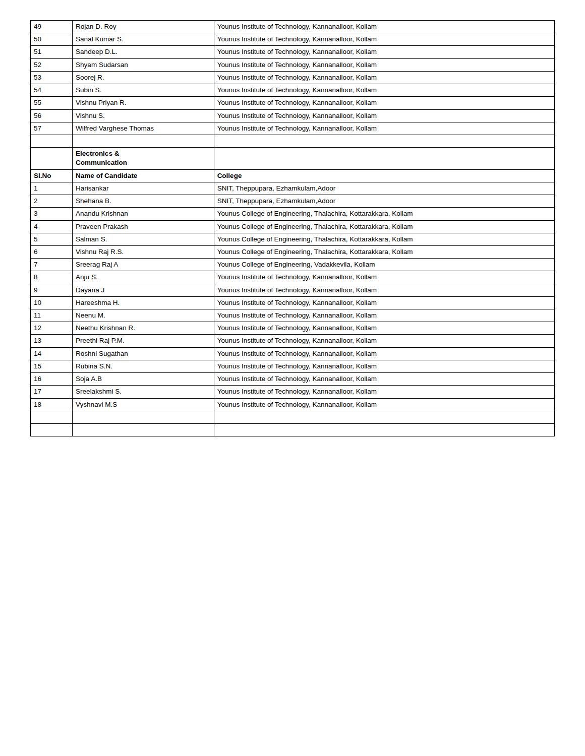| 49 | Rojan D. Roy | Younus Institute of Technology, Kannanalloor, Kollam |
| 50 | Sanal Kumar S. | Younus Institute of Technology, Kannanalloor, Kollam |
| 51 | Sandeep D.L. | Younus Institute of Technology, Kannanalloor, Kollam |
| 52 | Shyam Sudarsan | Younus Institute of Technology, Kannanalloor, Kollam |
| 53 | Soorej R. | Younus Institute of Technology, Kannanalloor, Kollam |
| 54 | Subin S. | Younus Institute of Technology, Kannanalloor, Kollam |
| 55 | Vishnu Priyan R. | Younus Institute of Technology, Kannanalloor, Kollam |
| 56 | Vishnu S. | Younus Institute of Technology, Kannanalloor, Kollam |
| 57 | Wilfred Varghese Thomas | Younus Institute of Technology, Kannanalloor, Kollam |
| | Electronics & Communication | |
| Sl.No | Name of Candidate | College |
| 1 | Harisankar | SNIT, Theppupara, Ezhamkulam,Adoor |
| 2 | Shehana B. | SNIT, Theppupara, Ezhamkulam,Adoor |
| 3 | Anandu Krishnan | Younus College of Engineering, Thalachira, Kottarakkara, Kollam |
| 4 | Praveen Prakash | Younus College of Engineering, Thalachira, Kottarakkara, Kollam |
| 5 | Salman S. | Younus College of Engineering, Thalachira, Kottarakkara, Kollam |
| 6 | Vishnu Raj R.S. | Younus College of Engineering, Thalachira, Kottarakkara, Kollam |
| 7 | Sreerag Raj A | Younus College of Engineering, Vadakkevila, Kollam |
| 8 | Anju S. | Younus Institute of Technology, Kannanalloor, Kollam |
| 9 | Dayana J | Younus Institute of Technology, Kannanalloor, Kollam |
| 10 | Hareeshma H. | Younus Institute of Technology, Kannanalloor, Kollam |
| 11 | Neenu M. | Younus Institute of Technology, Kannanalloor, Kollam |
| 12 | Neethu Krishnan R. | Younus Institute of Technology, Kannanalloor, Kollam |
| 13 | Preethi Raj P.M. | Younus Institute of Technology, Kannanalloor, Kollam |
| 14 | Roshni Sugathan | Younus Institute of Technology, Kannanalloor, Kollam |
| 15 | Rubina S.N. | Younus Institute of Technology, Kannanalloor, Kollam |
| 16 | Soja A.B | Younus Institute of Technology, Kannanalloor, Kollam |
| 17 | Sreelakshmi S. | Younus Institute of Technology, Kannanalloor, Kollam |
| 18 | Vyshnavi M.S | Younus Institute of Technology, Kannanalloor, Kollam |